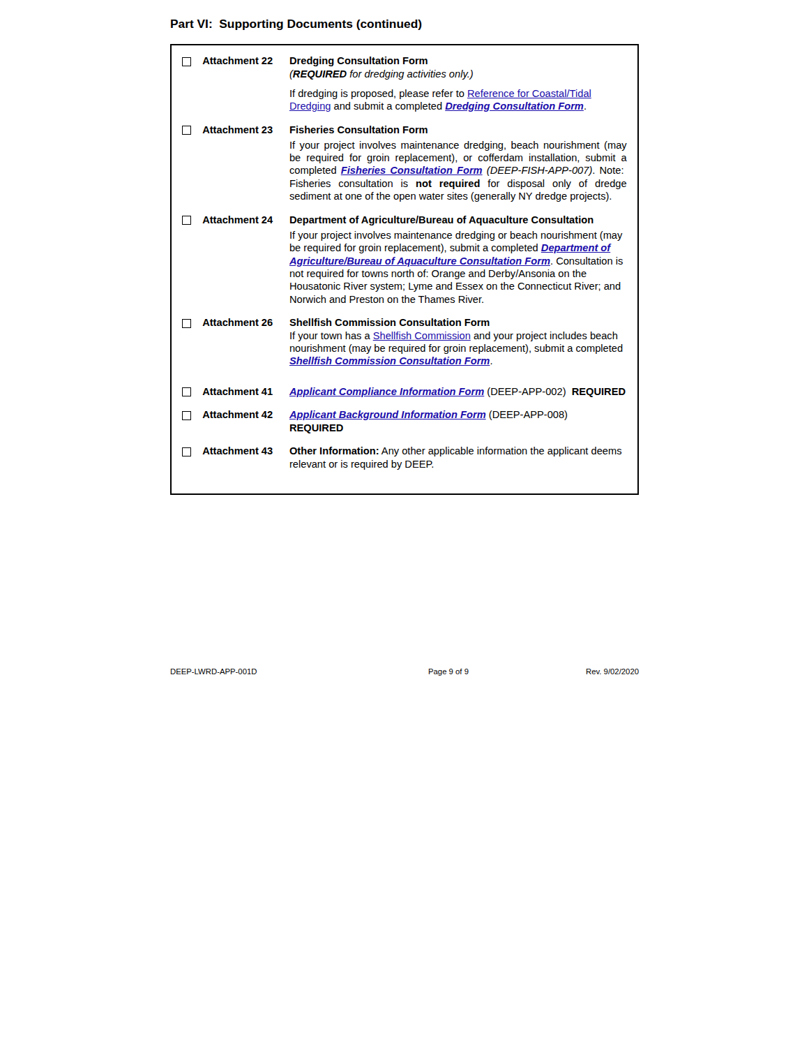Part VI: Supporting Documents (continued)
| | Attachment 22 | Dredging Consultation Form ( REQUIRED for dredging activities only.) If dredging is proposed, please refer to Reference for Coastal/Tidal Dredging and submit a completed Dredging Consultation Form . |
| | Attachment 23 | Fisheries Consultation Form If your project involves maintenance dredging, beach nourishment (may be required for groin replacement), or cofferdam installation, submit a completed Fisheries Consultation Form (DEEP-FISH-APP-007) . Note: Fisheries consultation is not required for disposal only of dredge sediment at one of the open water sites (generally NY dredge projects). |
| | Attachment 24 | Department of Agriculture/Bureau of Aquaculture Consultation If your project involves maintenance dredging or beach nourishment (may be required for groin replacement), submit a completed Department of Agriculture/Bureau of Aquaculture Consultation Form . Consultation is not required for towns north of: Orange and Derby/Ansonia on the Housatonic River system; Lyme and Essex on the Connecticut River; and Norwich and Preston on the Thames River. |
| | Attachment 26 | Shellfish Commission Consultation Form If your town has a Shellfish Commission and your project includes beach nourishment (may be required for groin replacement), submit a completed Shellfish Commission Consultation Form . |
| | Attachment 41 | Applicant Compliance Information Form (DEEP-APP-002) REQUIRED |
| | Attachment 42 | Applicant Background Information Form (DEEP-APP-008) REQUIRED |
| | Attachment 43 | Other Information: Any other applicable information the applicant deems relevant or is required by DEEP. |
| DEEP-LWRD-APP-001D | Page 9 of 9 | Rev. 9/02/2020 |